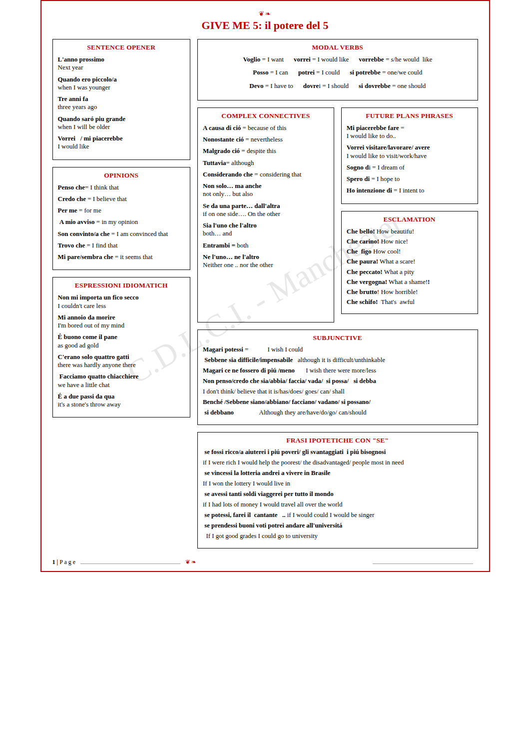C.D.L.C.I. - Manchester
❦❧
GIVE ME 5: il potere del 5
SENTENCE OPENER
L'anno prossimo
Next year
Quando ero piccolo/a
when I was younger
Tre anni fa
three years ago
Quando saró piu grande
when I will be older
Vorrei / mi piacerebbe
I would like
OPINIONS
Penso che= I think that
Credo che = I believe that
Per me = for me
A mio avviso = in my opinion
Son convinto/a che = I am convinced that
Trovo che = I find that
Mi pare/sembra che = it seems that
ESPRESSIONI IDIOMATICH
Non mi importa un fico secco
I couldn't care less
Mi annoio da morire
I'm bored out of my mind
É buono come il pane
as good ad gold
C'erano solo quattro gatti
there was hardly anyone there
Facciamo quatto chiacchiere
we have a little chat
É a due passi da qua
it's a stone's throw away
MODAL VERBS
Voglio = I want vorrei = I would like vorrebbe = s/he would like
Posso = I can potrei = I could si potrebbe = one/we could
Devo = I have to dovrei = I should si dovrebbe = one should
COMPLEX CONNECTIVES
A causa di ció = because of this
Nonostante ció = nevertheless
Malgrado ció = despite this
Tuttavia= although
Considerando che = considering that
Non solo… ma anche
not only… but also
Se da una parte… dall'altra
if on one side…. On the other
Sia l'uno che l'altro
both… and
Entrambi = both
Ne l'uno… ne l'altro
Neither one .. nor the other
FUTURE PLANS PHRASES
Mi piacerebbe fare =
I would like to do..
Vorrei visitare/lavorare/ avere
I would like to visit/work/have
Sogno di = I dream of
Spero di = I hope to
Ho intenzione di = I intent to
ESCLAMATION
Che bello! How beautifu!
Che carino! How nice!
Che figo How cool!
Che paura! What a scare!
Che peccato! What a pity
Che vergogna! What a shame!!
Che brutto! How horrible!
Che schifo! That's awful
SUBJUNCTIVE
Magari potessi = I wish I could
Sebbene sia difficile/impensabile although it is difficult/unthinkable
Magari ce ne fossero di piú /meno I wish there were more/less
Non penso/credo che sia/abbia/ faccia/ vada/ si possa/ si debba
I don't think/ believe that it is/has/does/ goes/ can/ shall
Benché /Sebbene siano/abbiano/ facciano/ vadano/ si possano/
si debbano Although they are/have/do/go/ can/should
FRASI IPOTETICHE CON "SE"
se fossi ricco/a aiuterei i piú poveri/ gli svantaggiati i piú bisognosi
if I were rich I would help the poorest/ the disadvantaged/ people most in need
se vincessi la lotteria andrei a vivere in Brasile
If I won the lottery I would live in
se avessi tanti soldi viaggerei per tutto il mondo
if I had lots of money I would travel all over the world
se potessi, farei il cantante .. if I would could I would be singer
se prendessi buoni voti potrei andare all'universitá
If I got good grades I could go to university
1 | P a g e ❦❧